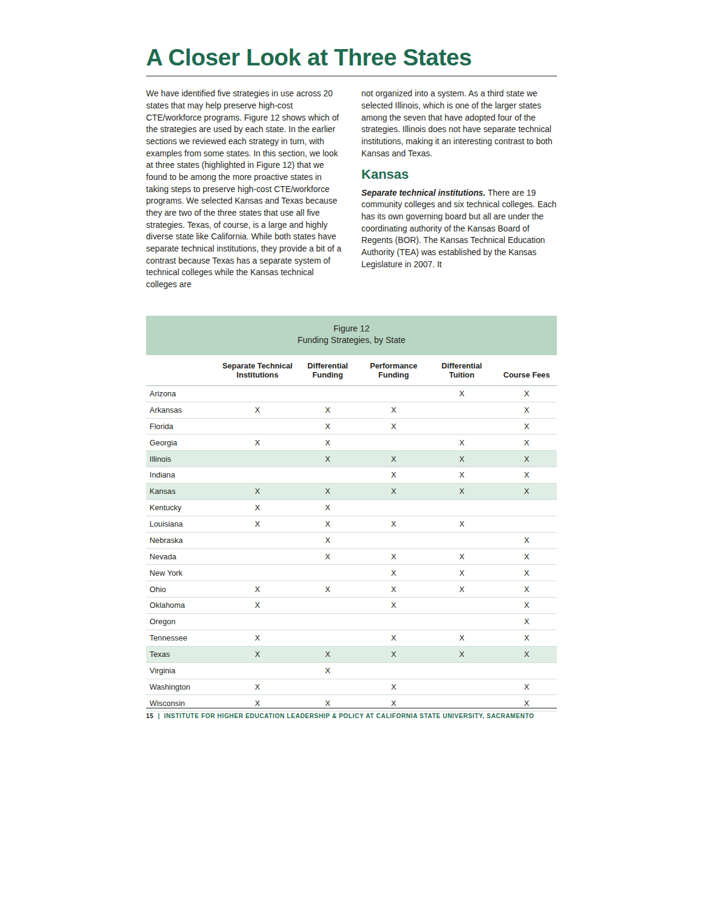A Closer Look at Three States
We have identified five strategies in use across 20 states that may help preserve high-cost CTE/workforce programs. Figure 12 shows which of the strategies are used by each state. In the earlier sections we reviewed each strategy in turn, with examples from some states. In this section, we look at three states (highlighted in Figure 12) that we found to be among the more proactive states in taking steps to preserve high-cost CTE/workforce programs. We selected Kansas and Texas because they are two of the three states that use all five strategies. Texas, of course, is a large and highly diverse state like California. While both states have separate technical institutions, they provide a bit of a contrast because Texas has a separate system of technical colleges while the Kansas technical colleges are
not organized into a system. As a third state we selected Illinois, which is one of the larger states among the seven that have adopted four of the strategies. Illinois does not have separate technical institutions, making it an interesting contrast to both Kansas and Texas.
Kansas
Separate technical institutions. There are 19 community colleges and six technical colleges. Each has its own governing board but all are under the coordinating authority of the Kansas Board of Regents (BOR). The Kansas Technical Education Authority (TEA) was established by the Kansas Legislature in 2007. It
Figure 12 Funding Strategies, by State
| | Separate Technical Institutions | Differential Funding | Performance Funding | Differential Tuition | Course Fees |
| --- | --- | --- | --- | --- | --- |
| Arizona | | | | X | X |
| Arkansas | X | X | X | | X |
| Florida | | X | X | | X |
| Georgia | X | X | | X | X |
| Illinois | | X | X | X | X |
| Indiana | | | X | X | X |
| Kansas | X | X | X | X | X |
| Kentucky | X | X | | | |
| Louisiana | X | X | X | X | |
| Nebraska | | X | | | X |
| Nevada | | X | X | X | X |
| New York | | | X | X | X |
| Ohio | X | X | X | X | X |
| Oklahoma | X | | X | | X |
| Oregon | | | | | X |
| Tennessee | X | | X | X | X |
| Texas | X | X | X | X | X |
| Virginia | | X | | | |
| Washington | X | | X | | X |
| Wisconsin | X | X | X | | X |
15 | Institute for Higher Education Leadership & Policy at California State University, Sacramento